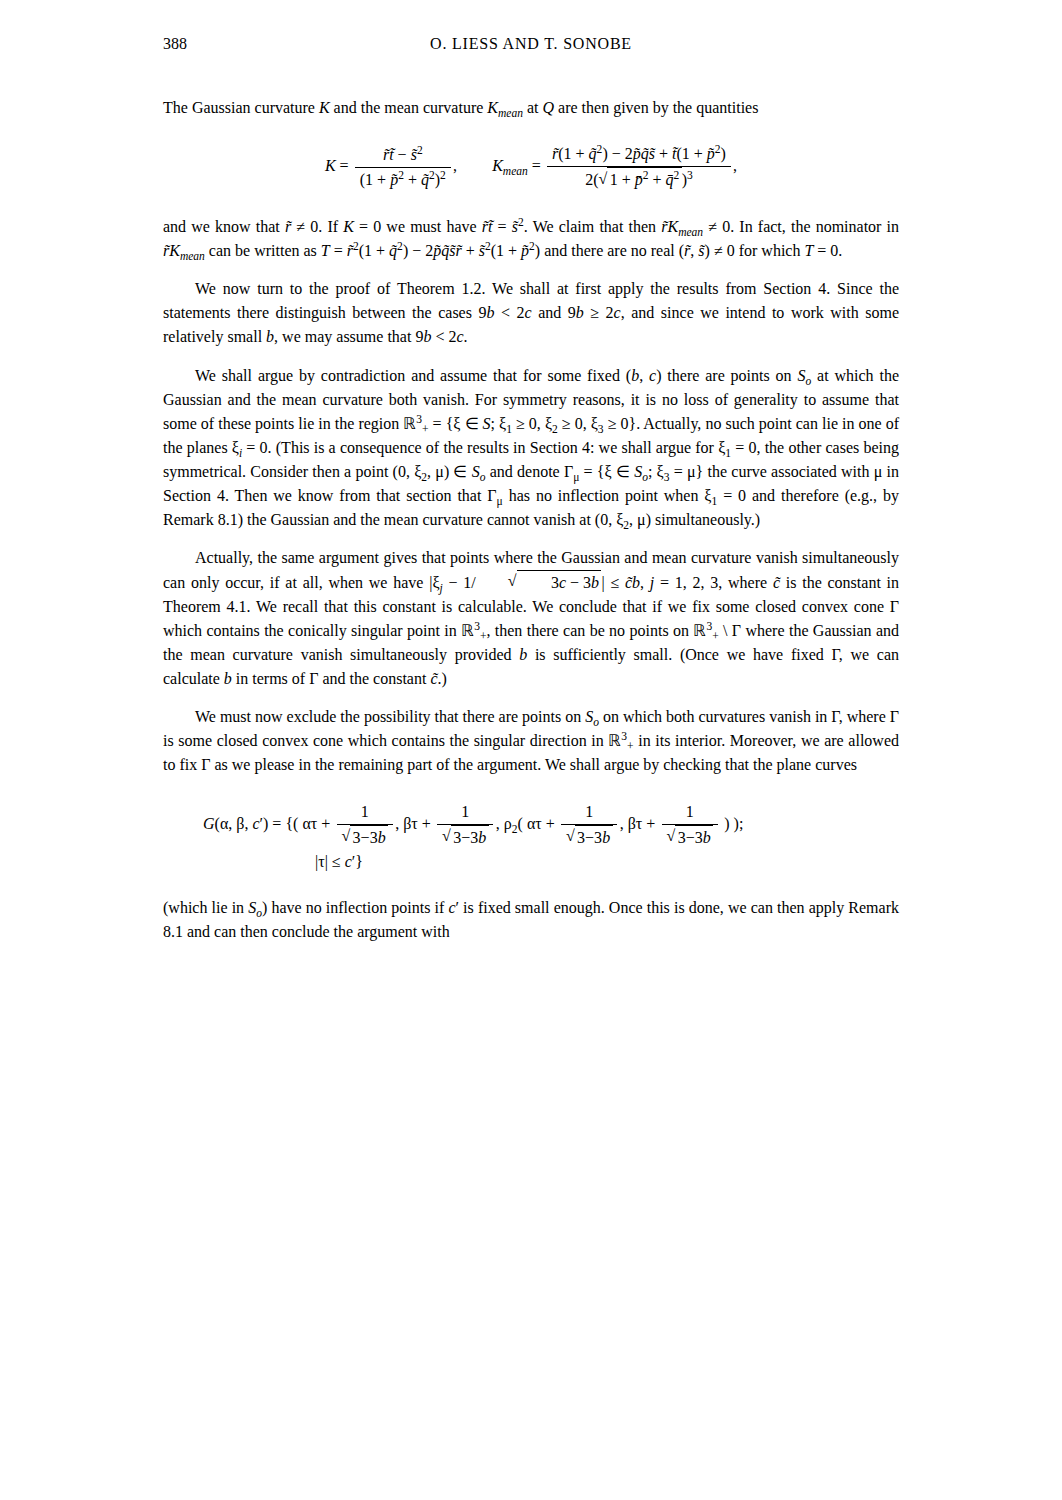388 O. LIESS AND T. SONOBE 388
The Gaussian curvature K and the mean curvature Kmean at Q are then given by the quantities
K = r̃t̃ − s̃2 (1 + p̃2 + q̃2)2 , Kmean = r̃(1 + q̃2) − 2p̃q̃s̃ + t̃(1 + p̃2) 2(1 + p̄2 + q̄2)3 ,
and we know that r̃ ≠ 0. If K = 0 we must have r̃t̃ = s̃2. We claim that then r̃Kmean ≠ 0. In fact, the nominator in r̃Kmean can be written as T = r̃2(1 + q̃2) − 2p̃q̃s̃r̃ + s̃2(1 + p̃2) and there are no real (r̃, s̃) ≠ 0 for which T = 0.
We now turn to the proof of Theorem 1.2. We shall at first apply the results from Section 4. Since the statements there distinguish between the cases 9b < 2c and 9b ≥ 2c, and since we intend to work with some relatively small b, we may assume that 9b < 2c.
We shall argue by contradiction and assume that for some fixed (b, c) there are points on So at which the Gaussian and the mean curvature both vanish. For symmetry reasons, it is no loss of generality to assume that some of these points lie in the region ℝ3+ = {ξ ∈ S; ξ1 ≥ 0, ξ2 ≥ 0, ξ3 ≥ 0}. Actually, no such point can lie in one of the planes ξi = 0. (This is a consequence of the results in Section 4: we shall argue for ξ1 = 0, the other cases being symmetrical. Consider then a point (0, ξ2, μ) ∈ So and denote Γμ = {ξ ∈ So; ξ3 = μ} the curve associated with μ in Section 4. Then we know from that section that Γμ has no inflection point when ξ1 = 0 and therefore (e.g., by Remark 8.1) the Gaussian and the mean curvature cannot vanish at (0, ξ2, μ) simultaneously.)
Actually, the same argument gives that points where the Gaussian and mean curvature vanish simultaneously can only occur, if at all, when we have |ξj − 1/3c − 3b| ≤ c̃b, j = 1, 2, 3, where c̃ is the constant in Theorem 4.1. We recall that this constant is calculable. We conclude that if we fix some closed convex cone Γ which contains the conically singular point in ℝ3+, then there can be no points on ℝ3+ \ Γ where the Gaussian and the mean curvature vanish simultaneously provided b is sufficiently small. (Once we have fixed Γ, we can calculate b in terms of Γ and the constant c̃.)
We must now exclude the possibility that there are points on So on which both curvatures vanish in Γ, where Γ is some closed convex cone which contains the singular direction in ℝ3+ in its interior. Moreover, we are allowed to fix Γ as we please in the remaining part of the argument. We shall argue by checking that the plane curves
G(α, β, c′) = {( ατ + 13−3b, βτ + 13−3b, ρ2( ατ + 13−3b, βτ + 13−3b ) ); |τ| ≤ c′}
(which lie in So) have no inflection points if c′ is fixed small enough. Once this is done, we can then apply Remark 8.1 and can then conclude the argument with